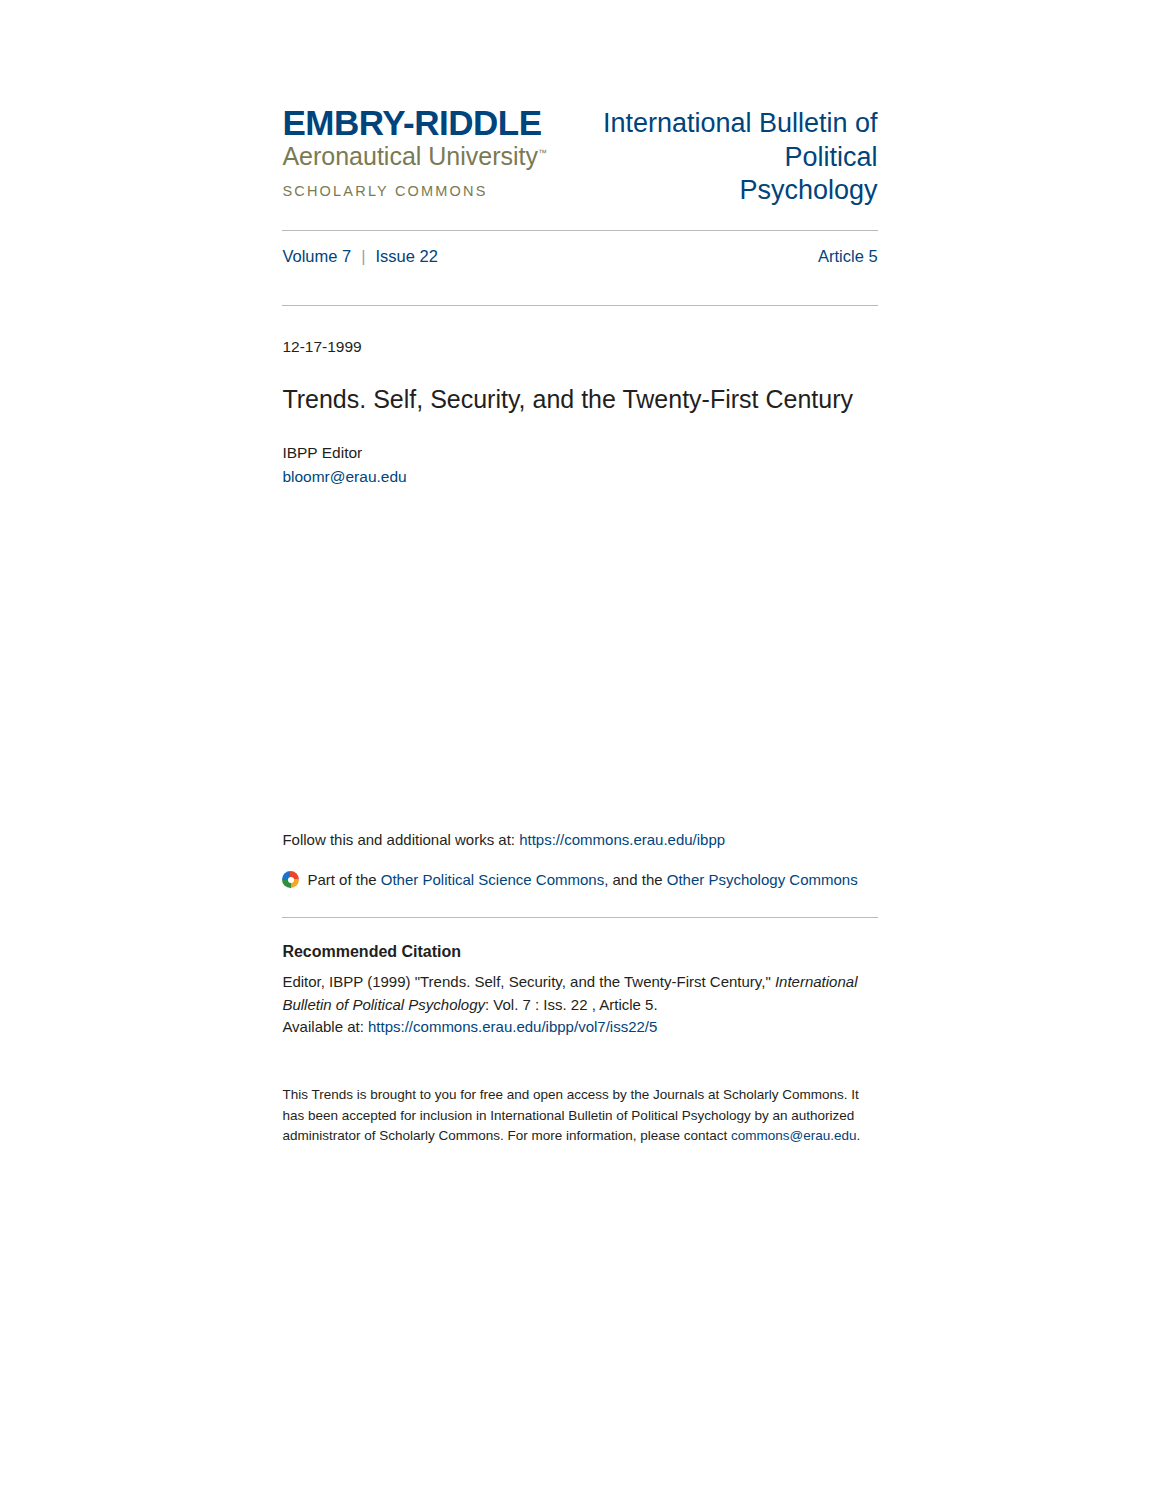EMBRY-RIDDLE
Aeronautical University™
SCHOLARLY COMMONS
International Bulletin of Political
Psychology
Volume 7|Issue 22
Article 5
12-17-1999
Trends. Self, Security, and the Twenty-First Century
IBPP Editor bloomr@erau.edu
Follow this and additional works at: https://commons.erau.edu/ibpp
Part of the Other Political Science Commons, and the Other Psychology Commons
Recommended Citation
Editor, IBPP (1999) "Trends. Self, Security, and the Twenty-First Century," International Bulletin of Political Psychology: Vol. 7 : Iss. 22 , Article 5.
Available at: https://commons.erau.edu/ibpp/vol7/iss22/5
This Trends is brought to you for free and open access by the Journals at Scholarly Commons. It has been accepted for inclusion in International Bulletin of Political Psychology by an authorized administrator of Scholarly Commons. For more information, please contact commons@erau.edu.